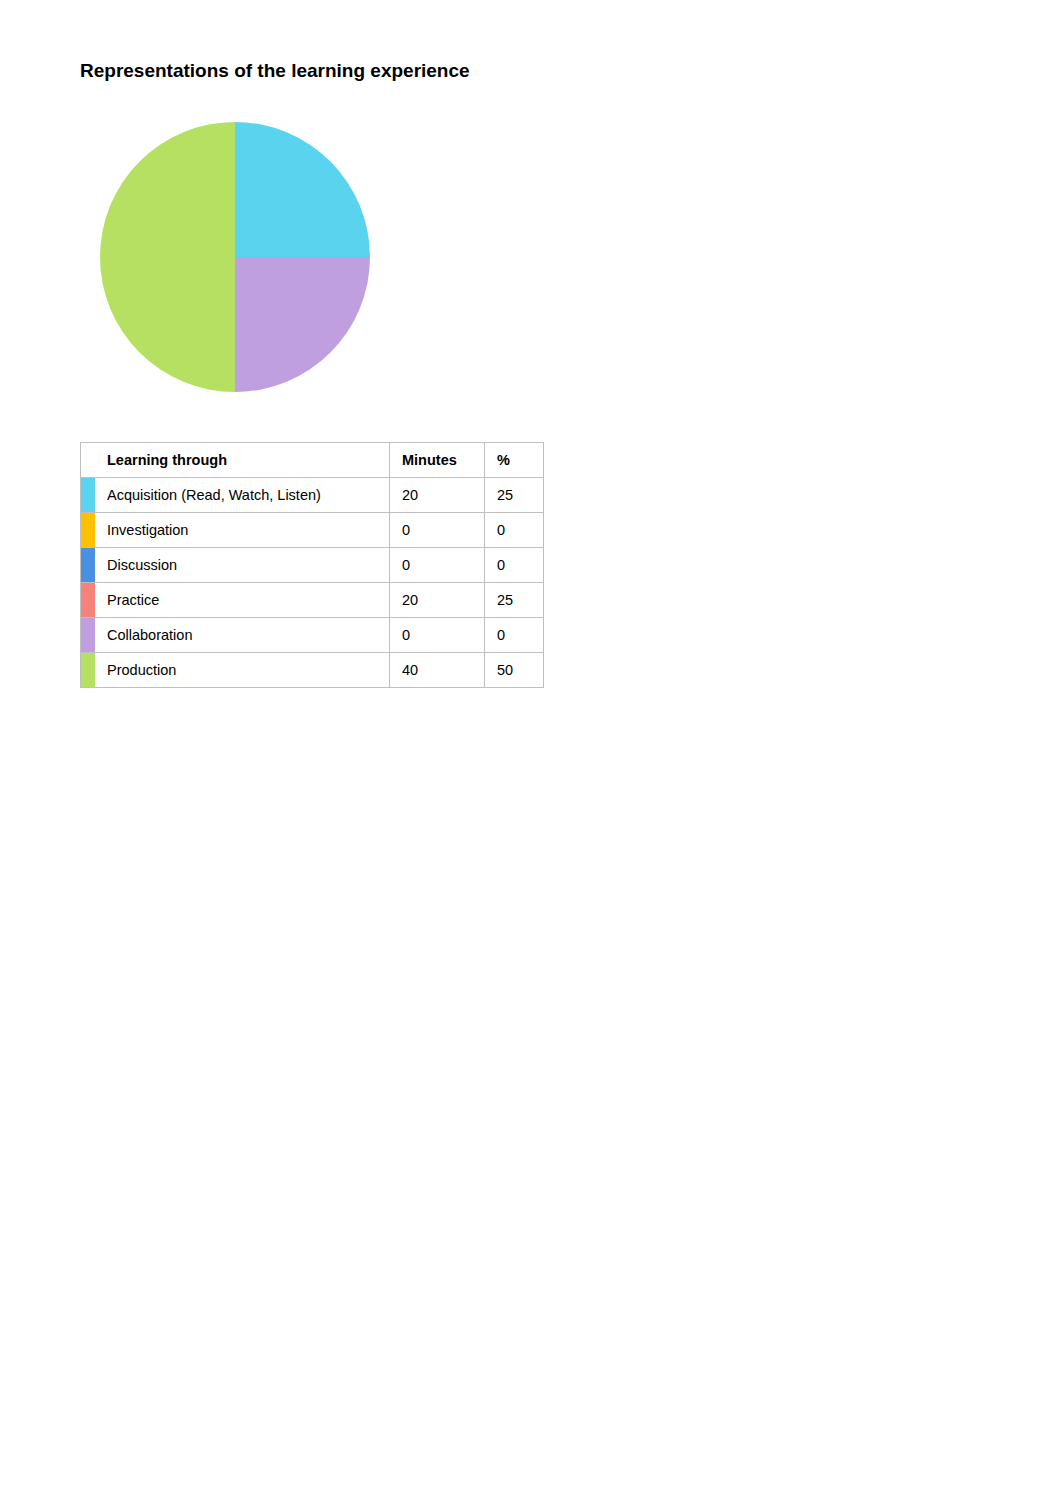Representations of the learning experience
| | Learning through | Minutes | % |
| --- | --- | --- | --- |
| | Acquisition (Read, Watch, Listen) | 20 | 25 |
| | Investigation | 0 | 0 |
| | Discussion | 0 | 0 |
| | Practice | 20 | 25 |
| | Collaboration | 0 | 0 |
| | Production | 40 | 50 |